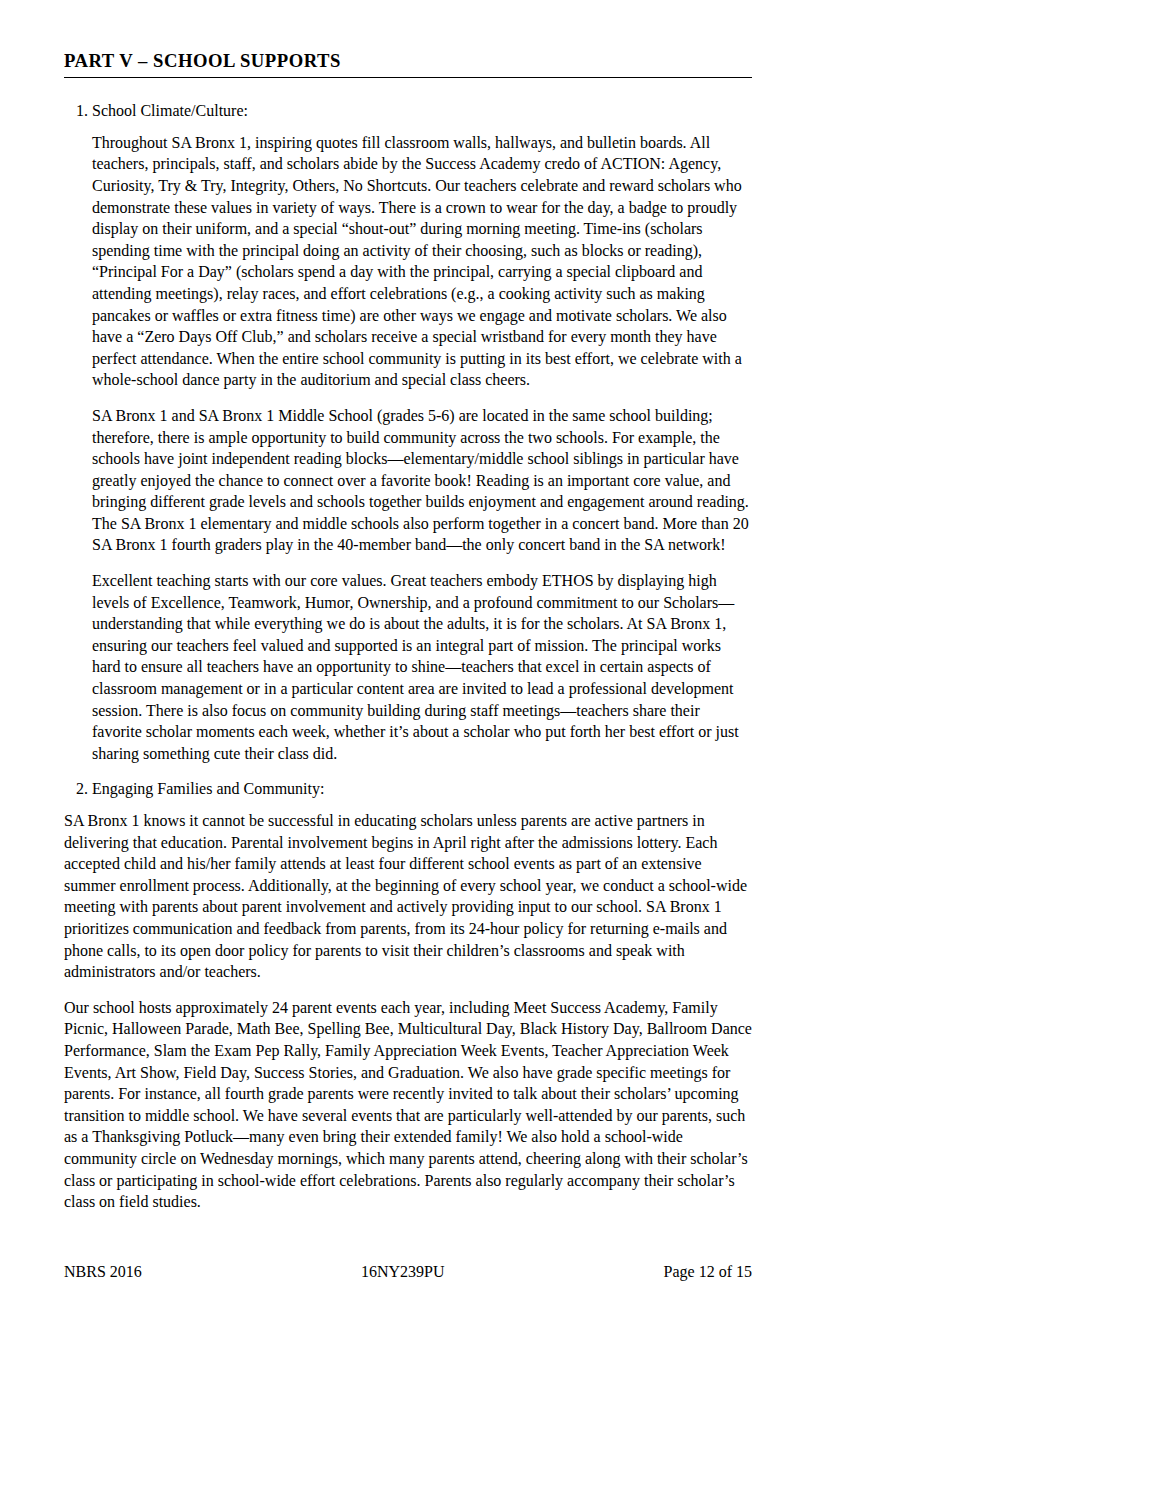PART V – SCHOOL SUPPORTS
School Climate/Culture:
Throughout SA Bronx 1, inspiring quotes fill classroom walls, hallways, and bulletin boards. All teachers, principals, staff, and scholars abide by the Success Academy credo of ACTION: Agency, Curiosity, Try & Try, Integrity, Others, No Shortcuts. Our teachers celebrate and reward scholars who demonstrate these values in variety of ways. There is a crown to wear for the day, a badge to proudly display on their uniform, and a special “shout-out” during morning meeting. Time-ins (scholars spending time with the principal doing an activity of their choosing, such as blocks or reading), “Principal For a Day” (scholars spend a day with the principal, carrying a special clipboard and attending meetings), relay races, and effort celebrations (e.g., a cooking activity such as making pancakes or waffles or extra fitness time) are other ways we engage and motivate scholars. We also have a “Zero Days Off Club,” and scholars receive a special wristband for every month they have perfect attendance. When the entire school community is putting in its best effort, we celebrate with a whole-school dance party in the auditorium and special class cheers.
SA Bronx 1 and SA Bronx 1 Middle School (grades 5-6) are located in the same school building; therefore, there is ample opportunity to build community across the two schools. For example, the schools have joint independent reading blocks—elementary/middle school siblings in particular have greatly enjoyed the chance to connect over a favorite book! Reading is an important core value, and bringing different grade levels and schools together builds enjoyment and engagement around reading. The SA Bronx 1 elementary and middle schools also perform together in a concert band. More than 20 SA Bronx 1 fourth graders play in the 40-member band—the only concert band in the SA network!
Excellent teaching starts with our core values. Great teachers embody ETHOS by displaying high levels of Excellence, Teamwork, Humor, Ownership, and a profound commitment to our Scholars—understanding that while everything we do is about the adults, it is for the scholars. At SA Bronx 1, ensuring our teachers feel valued and supported is an integral part of mission. The principal works hard to ensure all teachers have an opportunity to shine—teachers that excel in certain aspects of classroom management or in a particular content area are invited to lead a professional development session. There is also focus on community building during staff meetings—teachers share their favorite scholar moments each week, whether it’s about a scholar who put forth her best effort or just sharing something cute their class did.
Engaging Families and Community:
SA Bronx 1 knows it cannot be successful in educating scholars unless parents are active partners in delivering that education. Parental involvement begins in April right after the admissions lottery. Each accepted child and his/her family attends at least four different school events as part of an extensive summer enrollment process. Additionally, at the beginning of every school year, we conduct a school-wide meeting with parents about parent involvement and actively providing input to our school. SA Bronx 1 prioritizes communication and feedback from parents, from its 24-hour policy for returning e-mails and phone calls, to its open door policy for parents to visit their children’s classrooms and speak with administrators and/or teachers.
Our school hosts approximately 24 parent events each year, including Meet Success Academy, Family Picnic, Halloween Parade, Math Bee, Spelling Bee, Multicultural Day, Black History Day, Ballroom Dance Performance, Slam the Exam Pep Rally, Family Appreciation Week Events, Teacher Appreciation Week Events, Art Show, Field Day, Success Stories, and Graduation. We also have grade specific meetings for parents. For instance, all fourth grade parents were recently invited to talk about their scholars’ upcoming transition to middle school. We have several events that are particularly well-attended by our parents, such as a Thanksgiving Potluck—many even bring their extended family! We also hold a school-wide community circle on Wednesday mornings, which many parents attend, cheering along with their scholar’s class or participating in school-wide effort celebrations. Parents also regularly accompany their scholar’s class on field studies.
NBRS 2016 16NY239PU Page 12 of 15